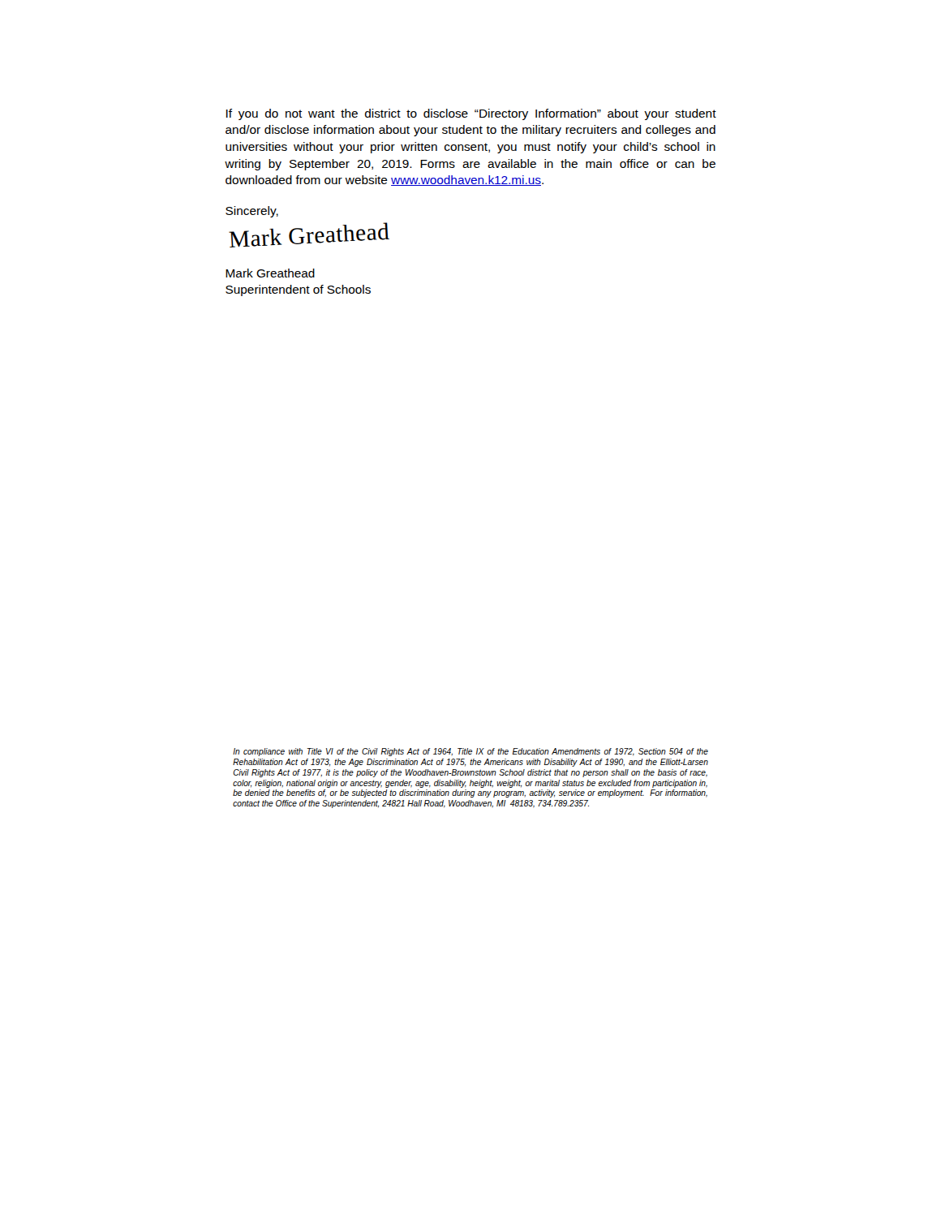If you do not want the district to disclose “Directory Information” about your student and/or disclose information about your student to the military recruiters and colleges and universities without your prior written consent, you must notify your child’s school in writing by September 20, 2019. Forms are available in the main office or can be downloaded from our website www.woodhaven.k12.mi.us.
Sincerely,
Mark Greathead
Mark Greathead
Superintendent of Schools
In compliance with Title VI of the Civil Rights Act of 1964, Title IX of the Education Amendments of 1972, Section 504 of the Rehabilitation Act of 1973, the Age Discrimination Act of 1975, the Americans with Disability Act of 1990, and the Elliott-Larsen Civil Rights Act of 1977, it is the policy of the Woodhaven-Brownstown School district that no person shall on the basis of race, color, religion, national origin or ancestry, gender, age, disability, height, weight, or marital status be excluded from participation in, be denied the benefits of, or be subjected to discrimination during any program, activity, service or employment. For information, contact the Office of the Superintendent, 24821 Hall Road, Woodhaven, MI 48183, 734.789.2357.